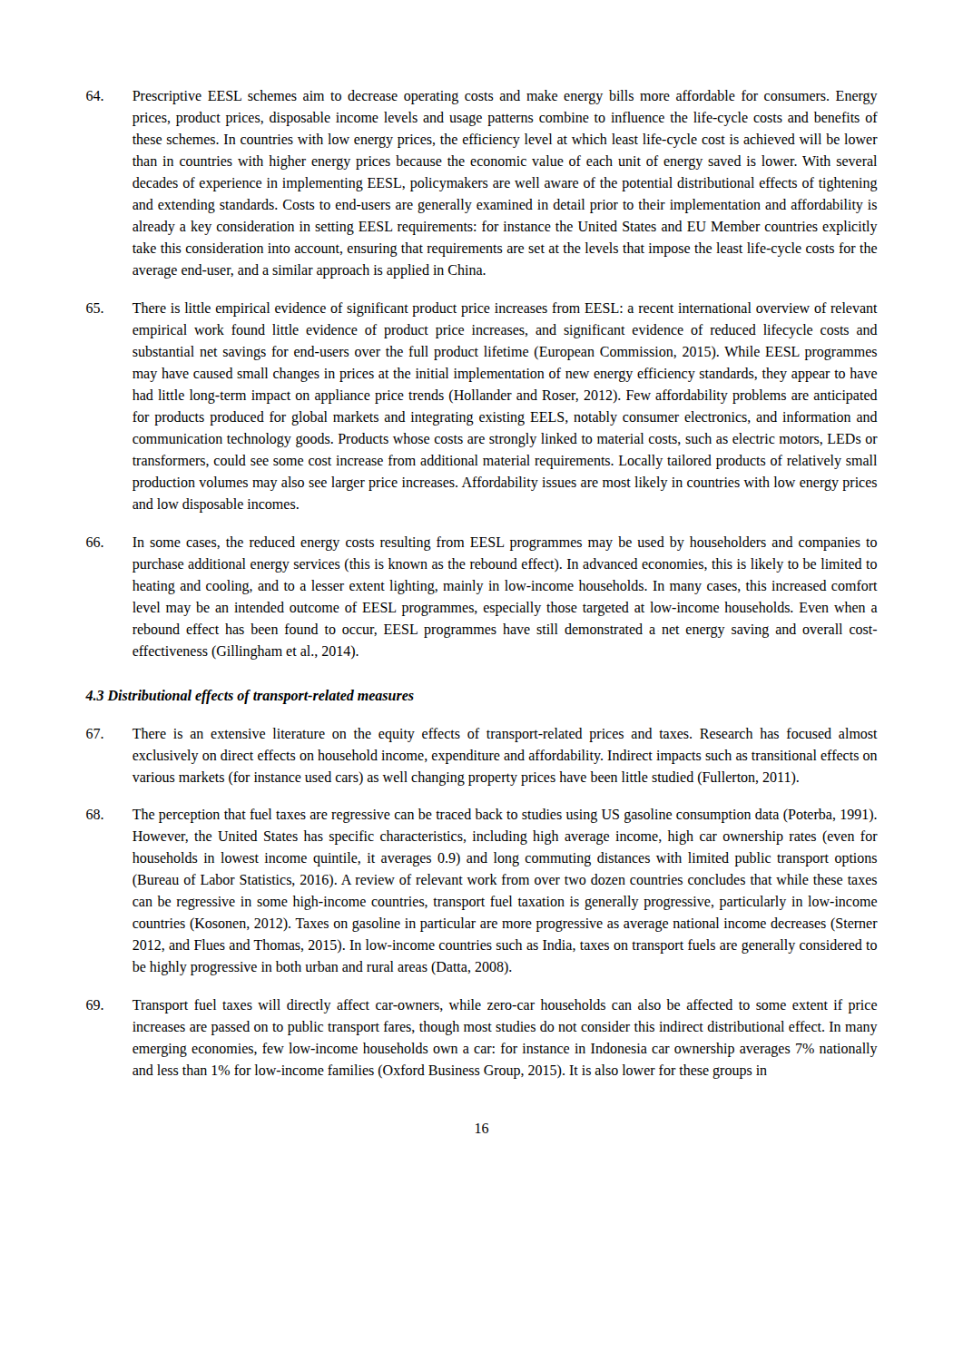64.
Prescriptive EESL schemes aim to decrease operating costs and make energy bills more affordable for consumers. Energy prices, product prices, disposable income levels and usage patterns combine to influence the life-cycle costs and benefits of these schemes. In countries with low energy prices, the efficiency level at which least life-cycle cost is achieved will be lower than in countries with higher energy prices because the economic value of each unit of energy saved is lower. With several decades of experience in implementing EESL, policymakers are well aware of the potential distributional effects of tightening and extending standards. Costs to end-users are generally examined in detail prior to their implementation and affordability is already a key consideration in setting EESL requirements: for instance the United States and EU Member countries explicitly take this consideration into account, ensuring that requirements are set at the levels that impose the least life-cycle costs for the average end-user, and a similar approach is applied in China.
65.
There is little empirical evidence of significant product price increases from EESL: a recent international overview of relevant empirical work found little evidence of product price increases, and significant evidence of reduced lifecycle costs and substantial net savings for end-users over the full product lifetime (European Commission, 2015). While EESL programmes may have caused small changes in prices at the initial implementation of new energy efficiency standards, they appear to have had little long-term impact on appliance price trends (Hollander and Roser, 2012). Few affordability problems are anticipated for products produced for global markets and integrating existing EELS, notably consumer electronics, and information and communication technology goods. Products whose costs are strongly linked to material costs, such as electric motors, LEDs or transformers, could see some cost increase from additional material requirements. Locally tailored products of relatively small production volumes may also see larger price increases. Affordability issues are most likely in countries with low energy prices and low disposable incomes.
66.
In some cases, the reduced energy costs resulting from EESL programmes may be used by householders and companies to purchase additional energy services (this is known as the rebound effect). In advanced economies, this is likely to be limited to heating and cooling, and to a lesser extent lighting, mainly in low-income households. In many cases, this increased comfort level may be an intended outcome of EESL programmes, especially those targeted at low-income households. Even when a rebound effect has been found to occur, EESL programmes have still demonstrated a net energy saving and overall cost-effectiveness (Gillingham et al., 2014).
4.3 Distributional effects of transport-related measures
67.
There is an extensive literature on the equity effects of transport-related prices and taxes. Research has focused almost exclusively on direct effects on household income, expenditure and affordability. Indirect impacts such as transitional effects on various markets (for instance used cars) as well changing property prices have been little studied (Fullerton, 2011).
68.
The perception that fuel taxes are regressive can be traced back to studies using US gasoline consumption data (Poterba, 1991). However, the United States has specific characteristics, including high average income, high car ownership rates (even for households in lowest income quintile, it averages 0.9) and long commuting distances with limited public transport options (Bureau of Labor Statistics, 2016). A review of relevant work from over two dozen countries concludes that while these taxes can be regressive in some high-income countries, transport fuel taxation is generally progressive, particularly in low-income countries (Kosonen, 2012). Taxes on gasoline in particular are more progressive as average national income decreases (Sterner 2012, and Flues and Thomas, 2015). In low-income countries such as India, taxes on transport fuels are generally considered to be highly progressive in both urban and rural areas (Datta, 2008).
69.
Transport fuel taxes will directly affect car-owners, while zero-car households can also be affected to some extent if price increases are passed on to public transport fares, though most studies do not consider this indirect distributional effect. In many emerging economies, few low-income households own a car: for instance in Indonesia car ownership averages 7% nationally and less than 1% for low-income families (Oxford Business Group, 2015). It is also lower for these groups in
16